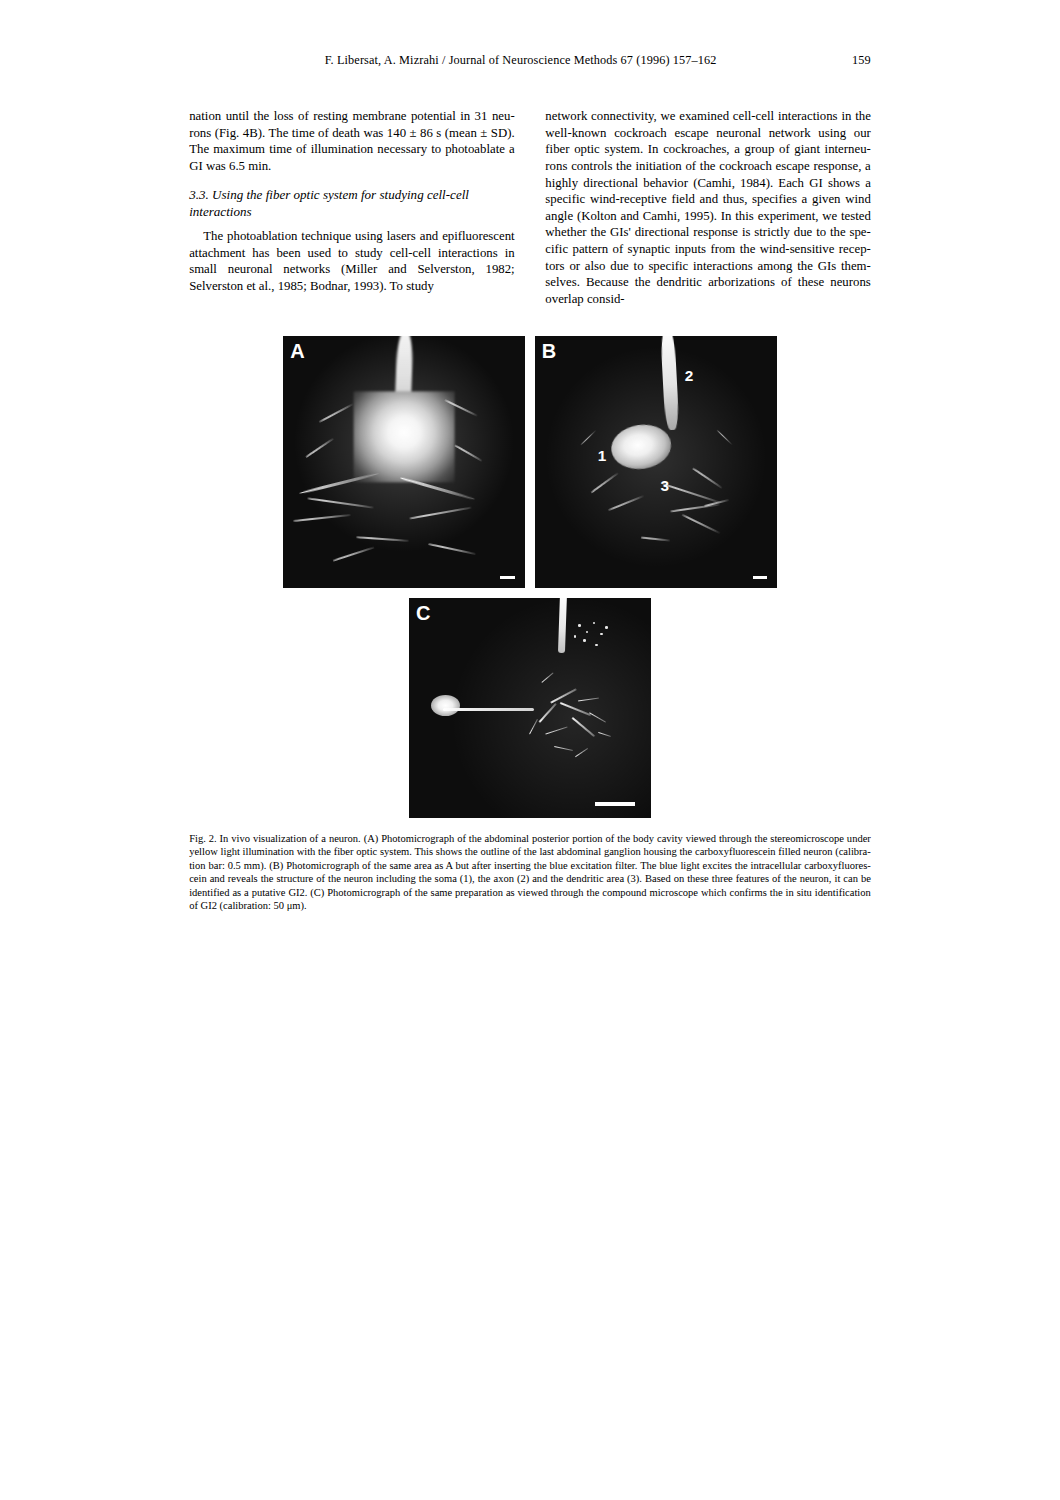159 F. Libersat, A. Mizrahi / Journal of Neuroscience Methods 67 (1996) 157–162
nation until the loss of resting membrane potential in 31 neurons (Fig. 4B). The time of death was 140 ± 86 s (mean ± SD). The maximum time of illumination necessary to photoablate a GI was 6.5 min.
3.3. Using the fiber optic system for studying cell-cell interactions
The photoablation technique using lasers and epifluorescent attachment has been used to study cell-cell interactions in small neuronal networks (Miller and Selverston, 1982; Selverston et al., 1985; Bodnar, 1993). To study
network connectivity, we examined cell-cell interactions in the well-known cockroach escape neuronal network using our fiber optic system. In cockroaches, a group of giant interneurons controls the initiation of the cockroach escape response, a highly directional behavior (Camhi, 1984). Each GI shows a specific wind-receptive field and thus, specifies a given wind angle (Kolton and Camhi, 1995). In this experiment, we tested whether the GIs' directional response is strictly due to the specific pattern of synaptic inputs from the wind-sensitive receptors or also due to specific interactions among the GIs themselves. Because the dendritic arborizations of these neurons overlap consid-
A
B
1 2 3
C
Fig. 2. In vivo visualization of a neuron. (A) Photomicrograph of the abdominal posterior portion of the body cavity viewed through the stereomicroscope under yellow light illumination with the fiber optic system. This shows the outline of the last abdominal ganglion housing the carboxyfluorescein filled neuron (calibration bar: 0.5 mm). (B) Photomicrograph of the same area as A but after inserting the blue excitation filter. The blue light excites the intracellular carboxyfluorescein and reveals the structure of the neuron including the soma (1), the axon (2) and the dendritic area (3). Based on these three features of the neuron, it can be identified as a putative GI2. (C) Photomicrograph of the same preparation as viewed through the compound microscope which confirms the in situ identification of GI2 (calibration: 50 μm).